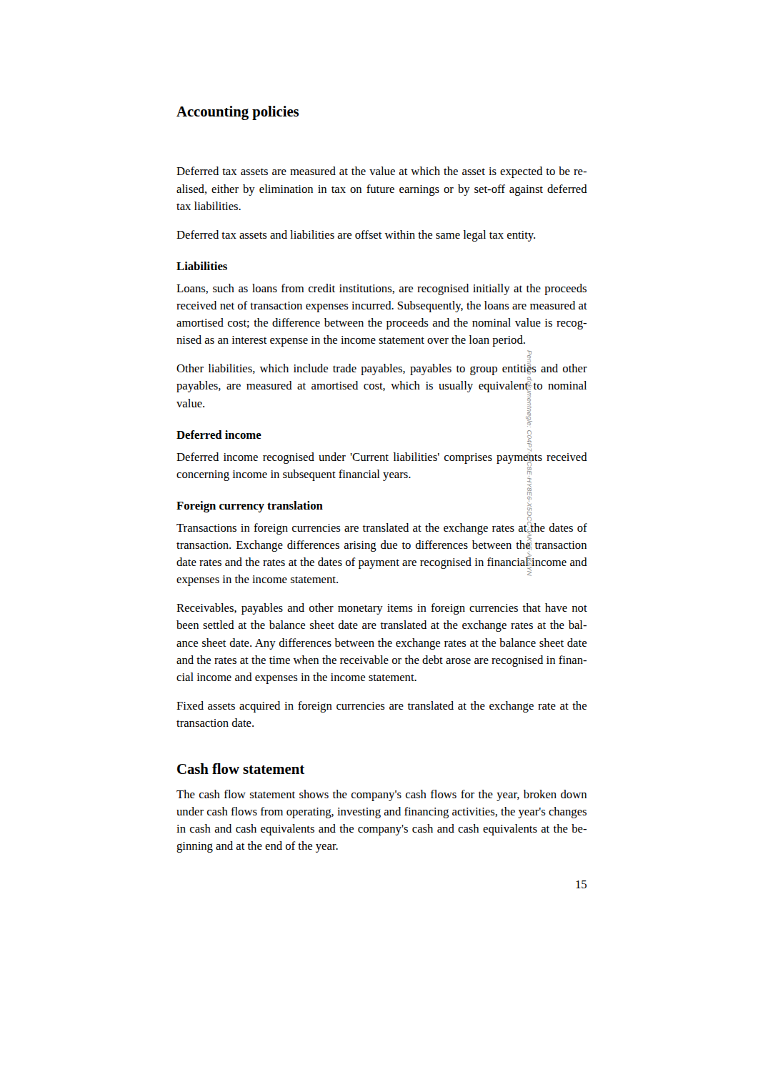Accounting policies
Deferred tax assets are measured at the value at which the asset is expected to be realised, either by elimination in tax on future earnings or by set-off against deferred tax liabilities.
Deferred tax assets and liabilities are offset within the same legal tax entity.
Liabilities
Loans, such as loans from credit institutions, are recognised initially at the proceeds received net of transaction expenses incurred. Subsequently, the loans are measured at amortised cost; the difference between the proceeds and the nominal value is recognised as an interest expense in the income statement over the loan period.
Other liabilities, which include trade payables, payables to group entities and other payables, are measured at amortised cost, which is usually equivalent to nominal value.
Deferred income
Deferred income recognised under 'Current liabilities' comprises payments received concerning income in subsequent financial years.
Foreign currency translation
Transactions in foreign currencies are translated at the exchange rates at the dates of transaction. Exchange differences arising due to differences between the transaction date rates and the rates at the dates of payment are recognised in financial income and expenses in the income statement.
Receivables, payables and other monetary items in foreign currencies that have not been settled at the balance sheet date are translated at the exchange rates at the balance sheet date. Any differences between the exchange rates at the balance sheet date and the rates at the time when the receivable or the debt arose are recognised in financial income and expenses in the income statement.
Fixed assets acquired in foreign currencies are translated at the exchange rate at the transaction date.
Cash flow statement
The cash flow statement shows the company's cash flows for the year, broken down under cash flows from operating, investing and financing activities, the year's changes in cash and cash equivalents and the company's cash and cash equivalents at the beginning and at the end of the year.
Penneo dokumentnøgle: C04P7-2JC8E-HY8E6-X5DCC-JAK5E-AK6YN
15